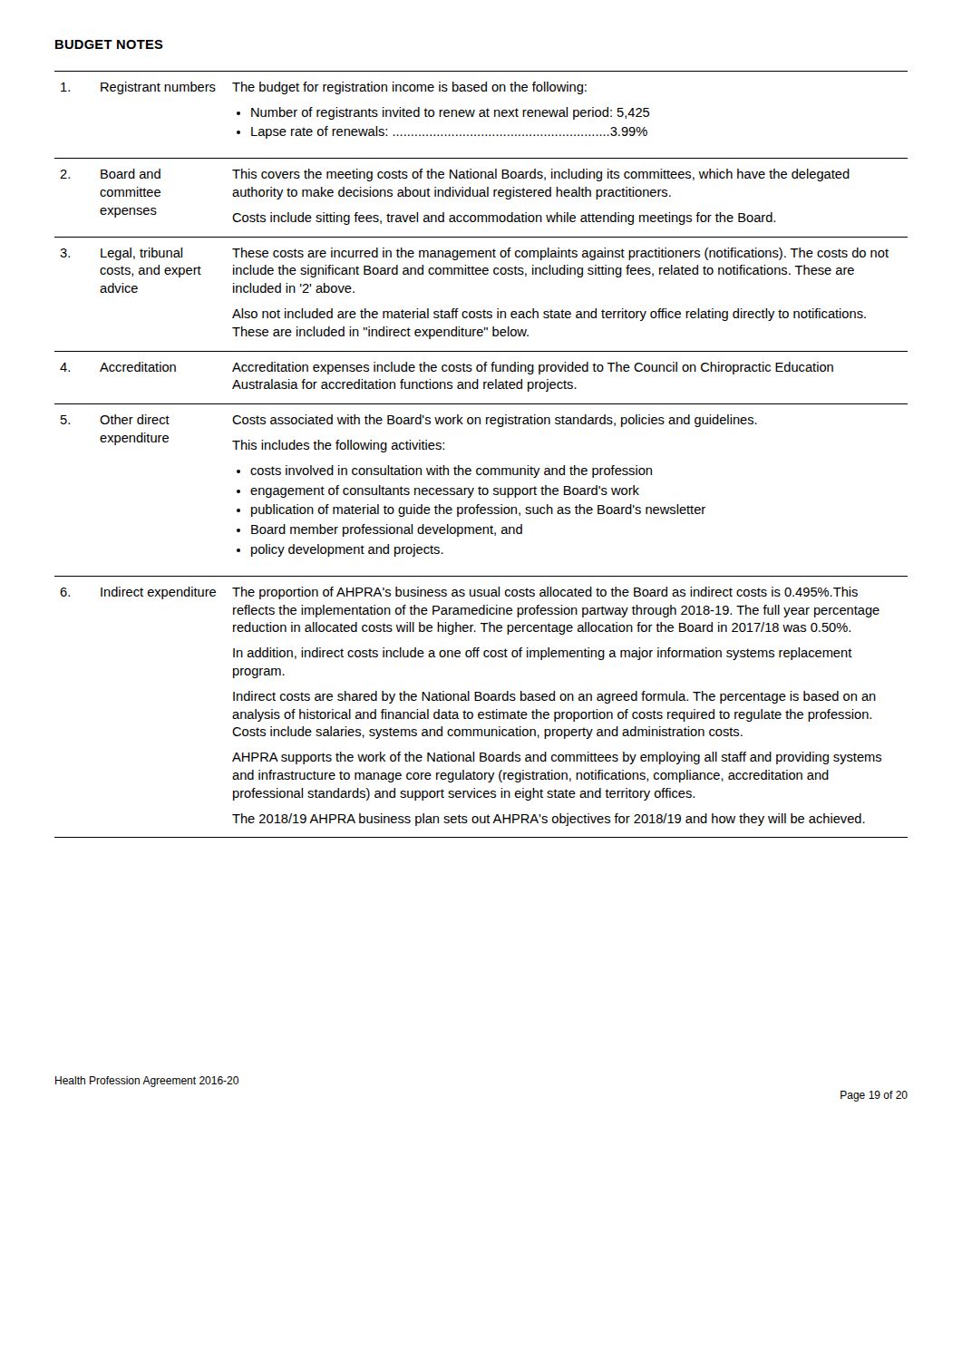BUDGET NOTES
| 1. | Registrant numbers | The budget for registration income is based on the following: Number of registrants invited to renew at next renewal period: 5,425 Lapse rate of renewals: ...........................................................3.99% |
| 2. | Board and committee expenses | This covers the meeting costs of the National Boards, including its committees, which have the delegated authority to make decisions about individual registered health practitioners. Costs include sitting fees, travel and accommodation while attending meetings for the Board. |
| 3. | Legal, tribunal costs, and expert advice | These costs are incurred in the management of complaints against practitioners (notifications). The costs do not include the significant Board and committee costs, including sitting fees, related to notifications. These are included in '2' above. Also not included are the material staff costs in each state and territory office relating directly to notifications. These are included in "indirect expenditure" below. |
| 4. | Accreditation | Accreditation expenses include the costs of funding provided to The Council on Chiropractic Education Australasia for accreditation functions and related projects. |
| 5. | Other direct expenditure | Costs associated with the Board's work on registration standards, policies and guidelines. This includes the following activities: costs involved in consultation with the community and the profession engagement of consultants necessary to support the Board's work publication of material to guide the profession, such as the Board's newsletter Board member professional development, and policy development and projects. |
| 6. | Indirect expenditure | The proportion of AHPRA's business as usual costs allocated to the Board as indirect costs is 0.495%.This reflects the implementation of the Paramedicine profession partway through 2018-19. The full year percentage reduction in allocated costs will be higher. The percentage allocation for the Board in 2017/18 was 0.50%. In addition, indirect costs include a one off cost of implementing a major information systems replacement program. Indirect costs are shared by the National Boards based on an agreed formula. The percentage is based on an analysis of historical and financial data to estimate the proportion of costs required to regulate the profession. Costs include salaries, systems and communication, property and administration costs. AHPRA supports the work of the National Boards and committees by employing all staff and providing systems and infrastructure to manage core regulatory (registration, notifications, compliance, accreditation and professional standards) and support services in eight state and territory offices. The 2018/19 AHPRA business plan sets out AHPRA's objectives for 2018/19 and how they will be achieved. |
Health Profession Agreement 2016-20
Page 19 of 20